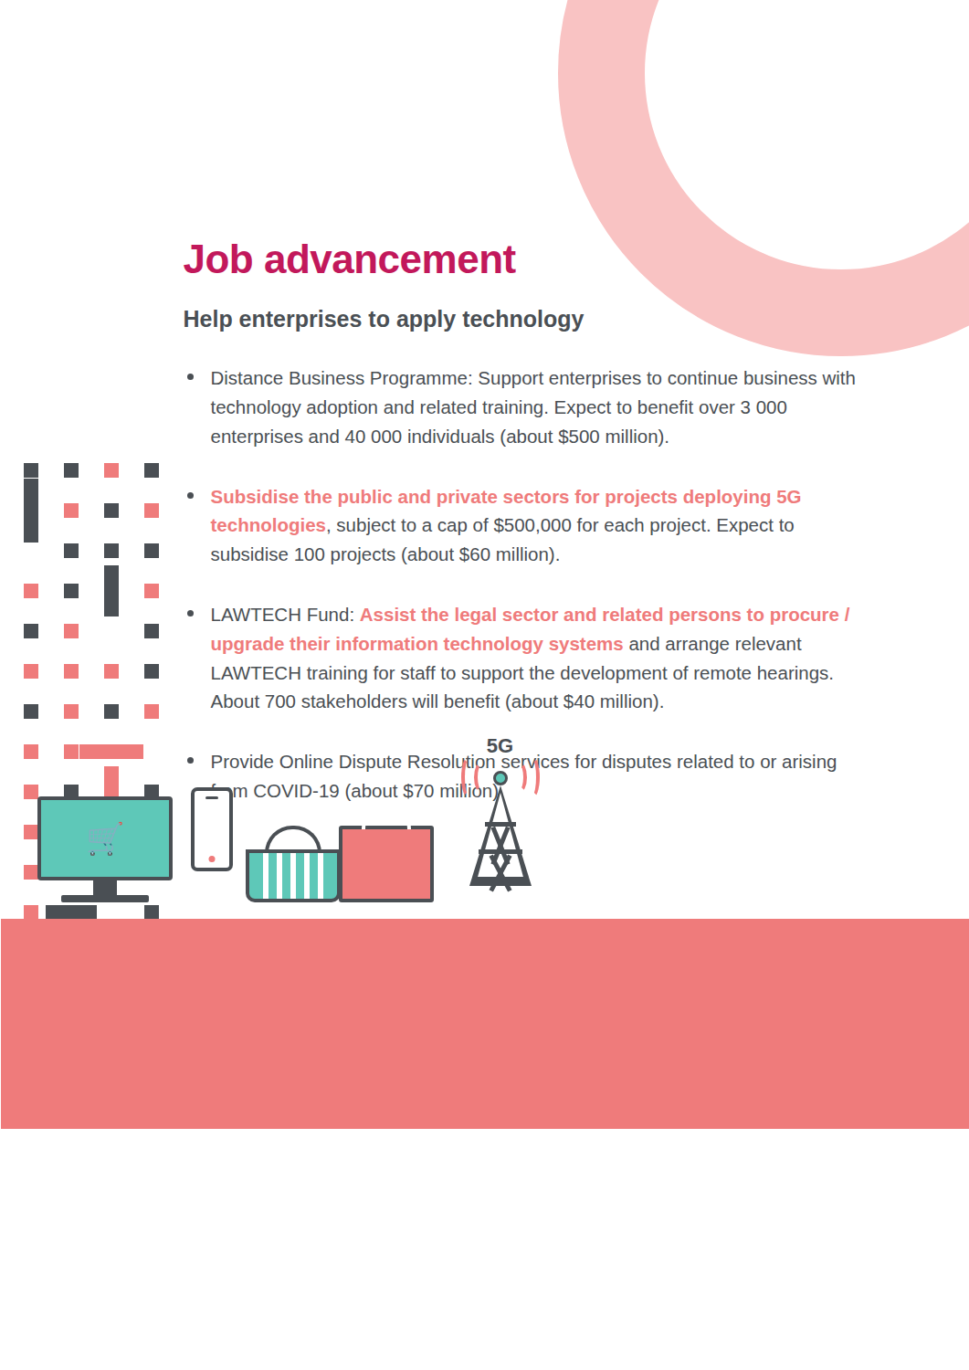Job advancement
Help enterprises to apply technology
Distance Business Programme: Support enterprises to continue business with technology adoption and related training. Expect to benefit over 3 000 enterprises and 40 000 individuals (about $500 million).
Subsidise the public and private sectors for projects deploying 5G technologies, subject to a cap of $500,000 for each project. Expect to subsidise 100 projects (about $60 million).
LAWTECH Fund: Assist the legal sector and related persons to procure / upgrade their information technology systems and arrange relevant LAWTECH training for staff to support the development of remote hearings. About 700 stakeholders will benefit (about $40 million).
Provide Online Dispute Resolution services for disputes related to or arising from COVID-19 (about $70 million).
🛒
5G